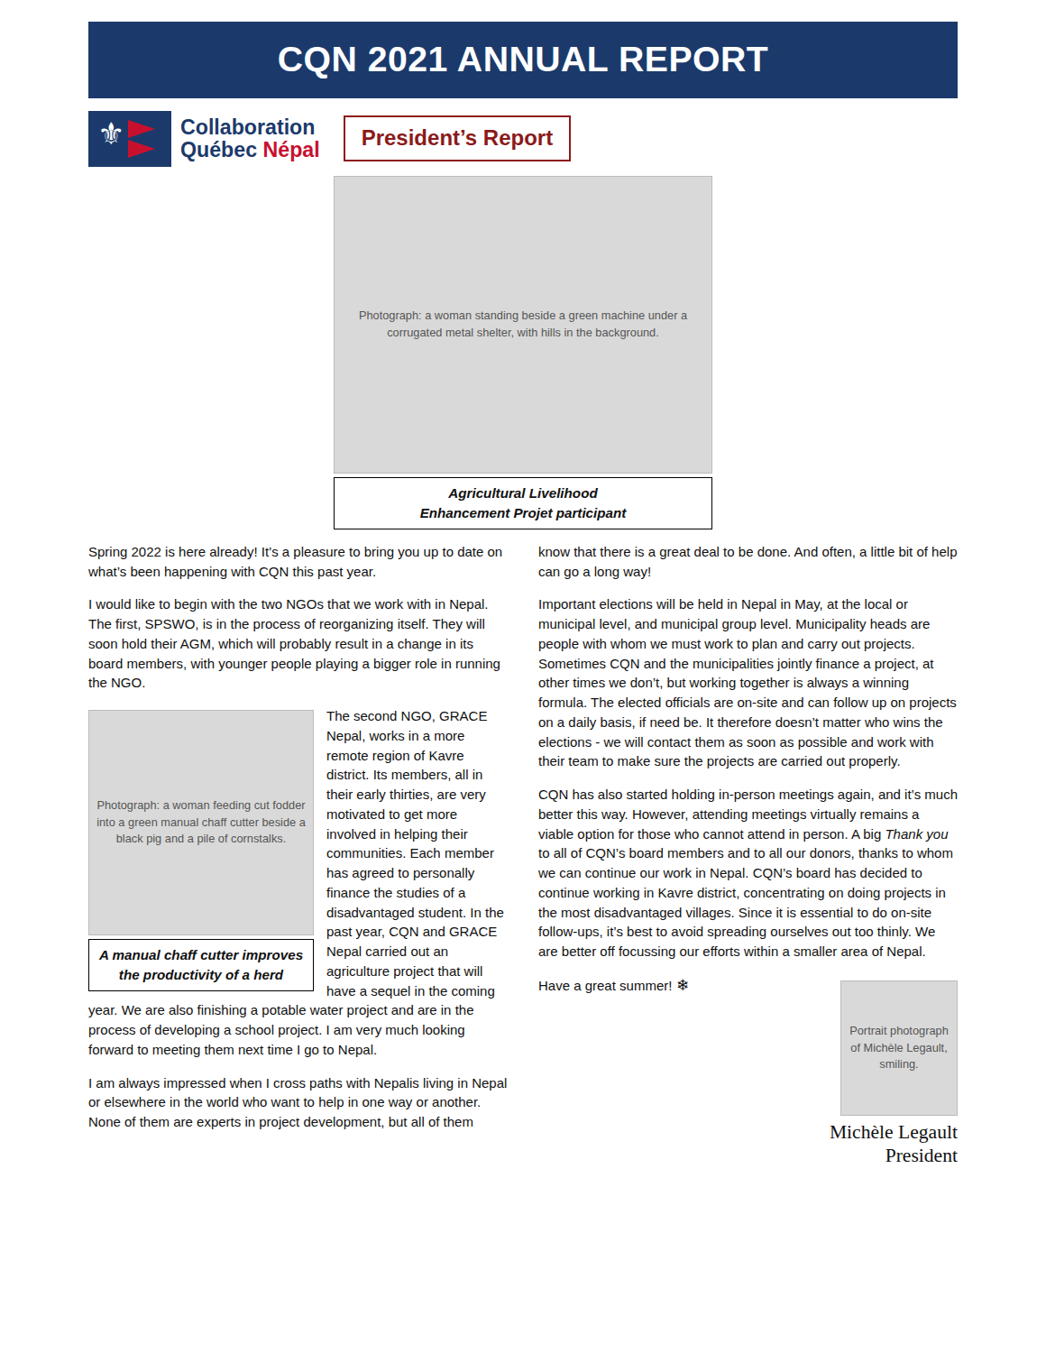CQN 2021 ANNUAL REPORT
⚜
Collaboration
Québec Népal
President’s Report
Photograph: a woman standing beside a green machine under a corrugated metal shelter, with hills in the background.
Agricultural Livelihood
Enhancement Projet participant
Spring 2022 is here already! It’s a pleasure to bring you up to date on what’s been happening with CQN this past year.
I would like to begin with the two NGOs that we work with in Nepal. The first, SPSWO, is in the process of reorganizing itself. They will soon hold their AGM, which will probably result in a change in its board members, with younger people playing a bigger role in running the NGO.
Photograph: a woman feeding cut fodder into a green manual chaff cutter beside a black pig and a pile of cornstalks.
A manual chaff cutter improves the productivity of a herd
The second NGO, GRACE Nepal, works in a more remote region of Kavre district. Its members, all in their early thirties, are very motivated to get more involved in helping their communities. Each member has agreed to personally finance the studies of a disadvantaged student. In the past year, CQN and GRACE Nepal carried out an agriculture project that will have a sequel in the coming year. We are also finishing a potable water project and are in the process of developing a school project. I am very much looking forward to meeting them next time I go to Nepal.
I am always impressed when I cross paths with Nepalis living in Nepal or elsewhere in the world who want to help in one way or another. None of them are experts in project development, but all of them know that there is a great deal to be done. And often, a little bit of help can go a long way!
Important elections will be held in Nepal in May, at the local or municipal level, and municipal group level. Municipality heads are people with whom we must work to plan and carry out projects. Sometimes CQN and the municipalities jointly finance a project, at other times we don’t, but working together is always a winning formula. The elected officials are on-site and can follow up on projects on a daily basis, if need be. It therefore doesn’t matter who wins the elections - we will contact them as soon as possible and work with their team to make sure the projects are carried out properly.
CQN has also started holding in-person meetings again, and it’s much better this way. However, attending meetings virtually remains a viable option for those who cannot attend in person. A big Thank you to all of CQN’s board members and to all our donors, thanks to whom we can continue our work in Nepal. CQN’s board has decided to continue working in Kavre district, concentrating on doing projects in the most disadvantaged villages. Since it is essential to do on-site follow-ups, it’s best to avoid spreading ourselves out too thinly. We are better off focussing our efforts within a smaller area of Nepal.
Portrait photograph of Michèle Legault, smiling.
Have a great summer! ❄
Michèle Legault
President